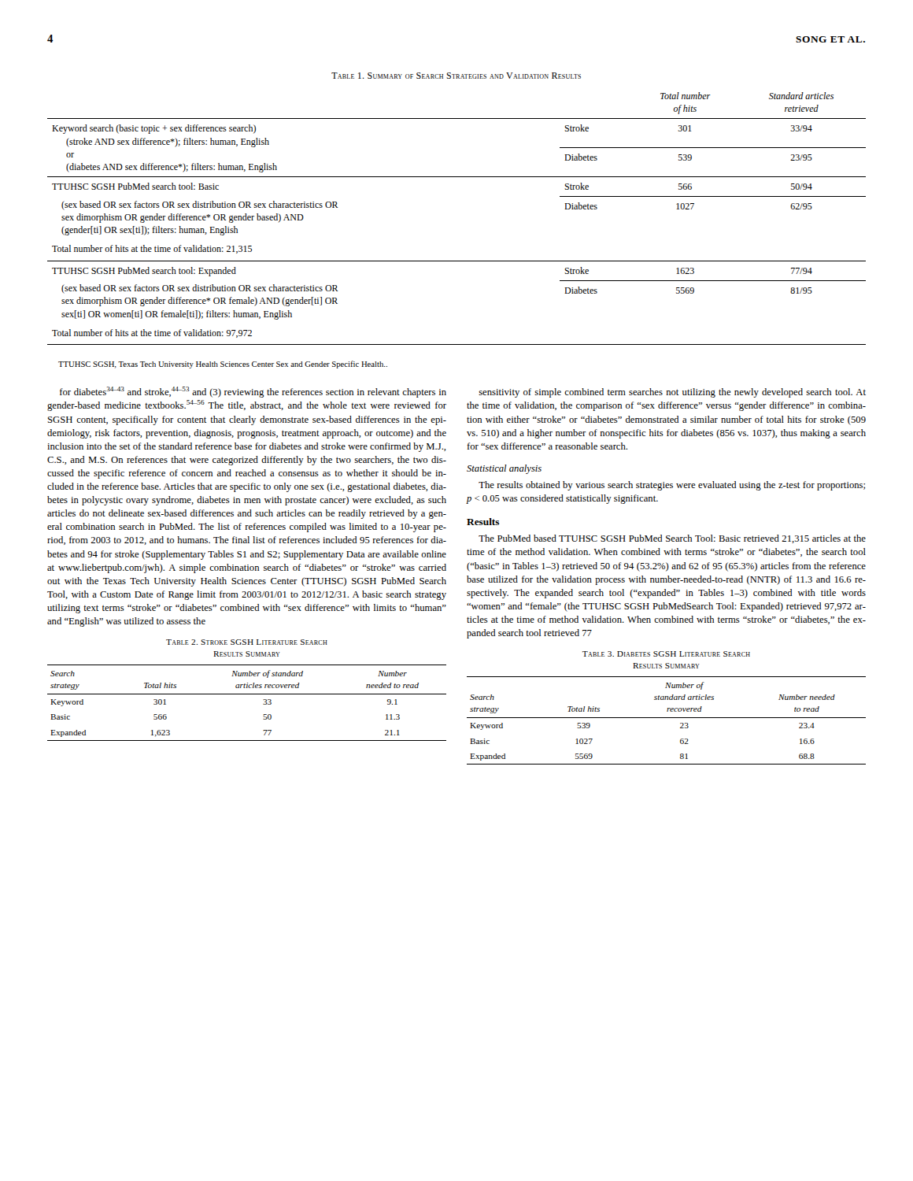4 SONG ET AL.
Table 1. Summary of Search Strategies and Validation Results
| | | Total number of hits | Standard articles retrieved |
| --- | --- | --- | --- |
| Keyword search (basic topic + sex differences search) (stroke AND sex difference*); filters: human, English or (diabetes AND sex difference*); filters: human, English | Stroke | 301 | 33/94 |
| Diabetes | 539 | 23/95 |
| TTUHSC SGSH PubMed search tool: Basic | Stroke | 566 | 50/94 |
| (sex based OR sex factors OR sex distribution OR sex characteristics OR sex dimorphism OR gender difference* OR gender based) AND (gender[ti] OR sex[ti]); filters: human, English | Diabetes | 1027 | 62/95 |
| Total number of hits at the time of validation: 21,315 |
| TTUHSC SGSH PubMed search tool: Expanded | Stroke | 1623 | 77/94 |
| (sex based OR sex factors OR sex distribution OR sex characteristics OR sex dimorphism OR gender difference* OR female) AND (gender[ti] OR sex[ti] OR women[ti] OR female[ti]); filters: human, English | Diabetes | 5569 | 81/95 |
| Total number of hits at the time of validation: 97,972 |
TTUHSC SGSH, Texas Tech University Health Sciences Center Sex and Gender Specific Health..
for diabetes34–43 and stroke,44–53 and (3) reviewing the references section in relevant chapters in gender-based medicine textbooks.54–56 The title, abstract, and the whole text were reviewed for SGSH content, specifically for content that clearly demonstrate sex-based differences in the epidemiology, risk factors, prevention, diagnosis, prognosis, treatment approach, or outcome) and the inclusion into the set of the standard reference base for diabetes and stroke were confirmed by M.J., C.S., and M.S. On references that were categorized differently by the two searchers, the two discussed the specific reference of concern and reached a consensus as to whether it should be included in the reference base. Articles that are specific to only one sex (i.e., gestational diabetes, diabetes in polycystic ovary syndrome, diabetes in men with prostate cancer) were excluded, as such articles do not delineate sex-based differences and such articles can be readily retrieved by a general combination search in PubMed. The list of references compiled was limited to a 10-year period, from 2003 to 2012, and to humans. The final list of references included 95 references for diabetes and 94 for stroke (Supplementary Tables S1 and S2; Supplementary Data are available online at www.liebertpub.com/jwh). A simple combination search of “diabetes” or “stroke” was carried out with the Texas Tech University Health Sciences Center (TTUHSC) SGSH PubMed Search Tool, with a Custom Date of Range limit from 2003/01/01 to 2012/12/31. A basic search strategy utilizing text terms “stroke” or “diabetes” combined with “sex difference” with limits to “human” and “English” was utilized to assess the
Table 2. Stroke SGSH Literature Search Results Summary
| Search strategy | Total hits | Number of standard articles recovered | Number needed to read |
| --- | --- | --- | --- |
| Keyword | 301 | 33 | 9.1 |
| Basic | 566 | 50 | 11.3 |
| Expanded | 1,623 | 77 | 21.1 |
sensitivity of simple combined term searches not utilizing the newly developed search tool. At the time of validation, the comparison of “sex difference” versus “gender difference” in combination with either “stroke” or “diabetes” demonstrated a similar number of total hits for stroke (509 vs. 510) and a higher number of nonspecific hits for diabetes (856 vs. 1037), thus making a search for “sex difference” a reasonable search.
Statistical analysis
The results obtained by various search strategies were evaluated using the z-test for proportions; p < 0.05 was considered statistically significant.
Results
The PubMed based TTUHSC SGSH PubMed Search Tool: Basic retrieved 21,315 articles at the time of the method validation. When combined with terms “stroke” or “diabetes”, the search tool (“basic” in Tables 1–3) retrieved 50 of 94 (53.2%) and 62 of 95 (65.3%) articles from the reference base utilized for the validation process with number-needed-to-read (NNTR) of 11.3 and 16.6 respectively. The expanded search tool (“expanded” in Tables 1–3) combined with title words “women” and “female” (the TTUHSC SGSH PubMedSearch Tool: Expanded) retrieved 97,972 articles at the time of method validation. When combined with terms “stroke” or “diabetes,” the expanded search tool retrieved 77
Table 3. Diabetes SGSH Literature Search Results Summary
| Search strategy | Total hits | Number of standard articles recovered | Number needed to read |
| --- | --- | --- | --- |
| Keyword | 539 | 23 | 23.4 |
| Basic | 1027 | 62 | 16.6 |
| Expanded | 5569 | 81 | 68.8 |